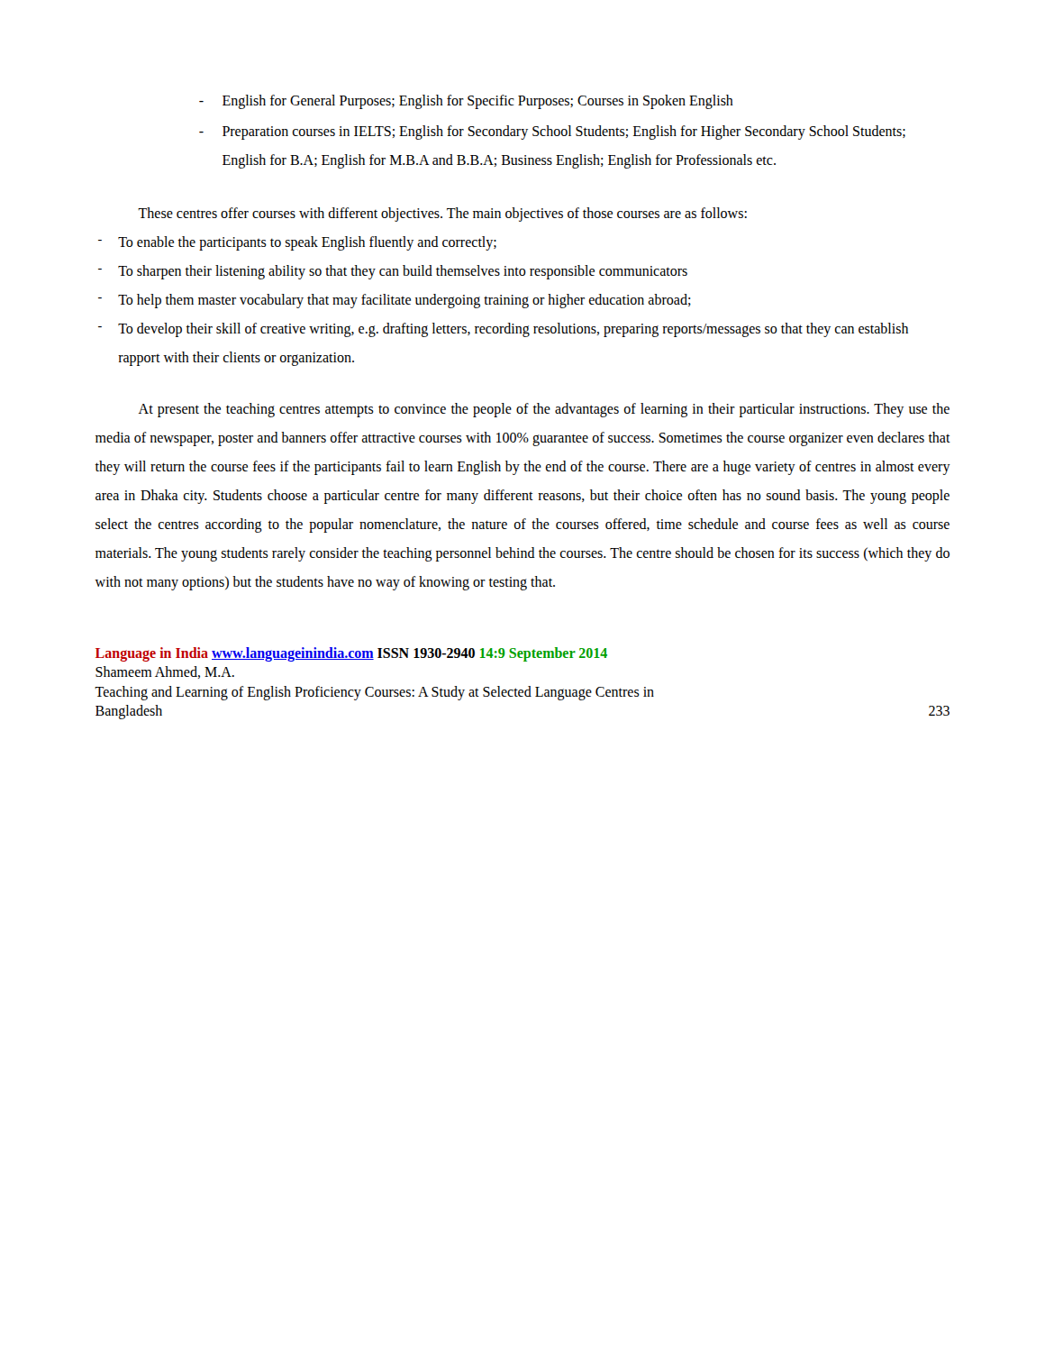English for General Purposes; English for Specific Purposes; Courses in Spoken English
Preparation courses in IELTS; English for Secondary School Students; English for Higher Secondary School Students; English for B.A; English for M.B.A and B.B.A; Business English; English for Professionals etc.
These centres offer courses with different objectives. The main objectives of those courses are as follows:
To enable the participants to speak English fluently and correctly;
To sharpen their listening ability so that they can build themselves into responsible communicators
To help them master vocabulary that may facilitate undergoing training or higher education abroad;
To develop their skill of creative writing, e.g. drafting letters, recording resolutions, preparing reports/messages so that they can establish rapport with their clients or organization.
At present the teaching centres attempts to convince the people of the advantages of learning in their particular instructions. They use the media of newspaper, poster and banners offer attractive courses with 100% guarantee of success. Sometimes the course organizer even declares that they will return the course fees if the participants fail to learn English by the end of the course. There are a huge variety of centres in almost every area in Dhaka city. Students choose a particular centre for many different reasons, but their choice often has no sound basis. The young people select the centres according to the popular nomenclature, the nature of the courses offered, time schedule and course fees as well as course materials. The young students rarely consider the teaching personnel behind the courses. The centre should be chosen for its success (which they do with not many options) but the students have no way of knowing or testing that.
Language in India www.languageinindia.com ISSN 1930-2940 14:9 September 2014
Shameem Ahmed, M.A.
Teaching and Learning of English Proficiency Courses: A Study at Selected Language Centres in
Bangladesh 233